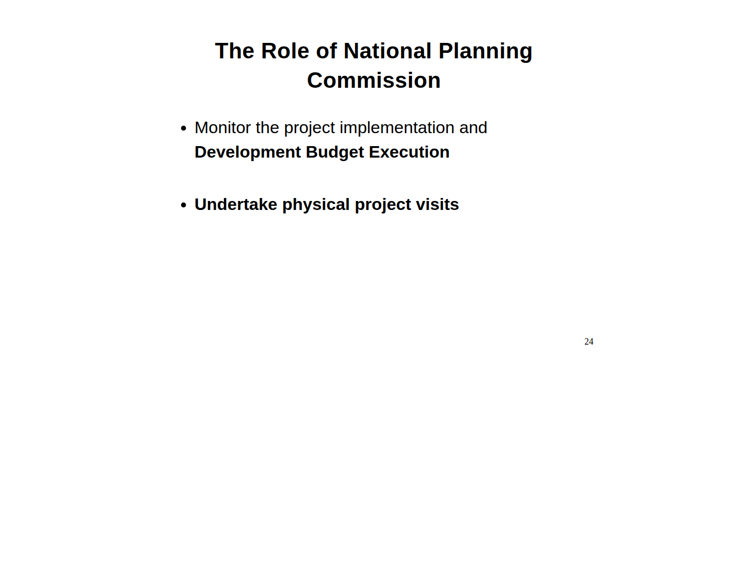The Role of National Planning Commission
Monitor the project implementation and Development Budget Execution
Undertake physical project visits
24